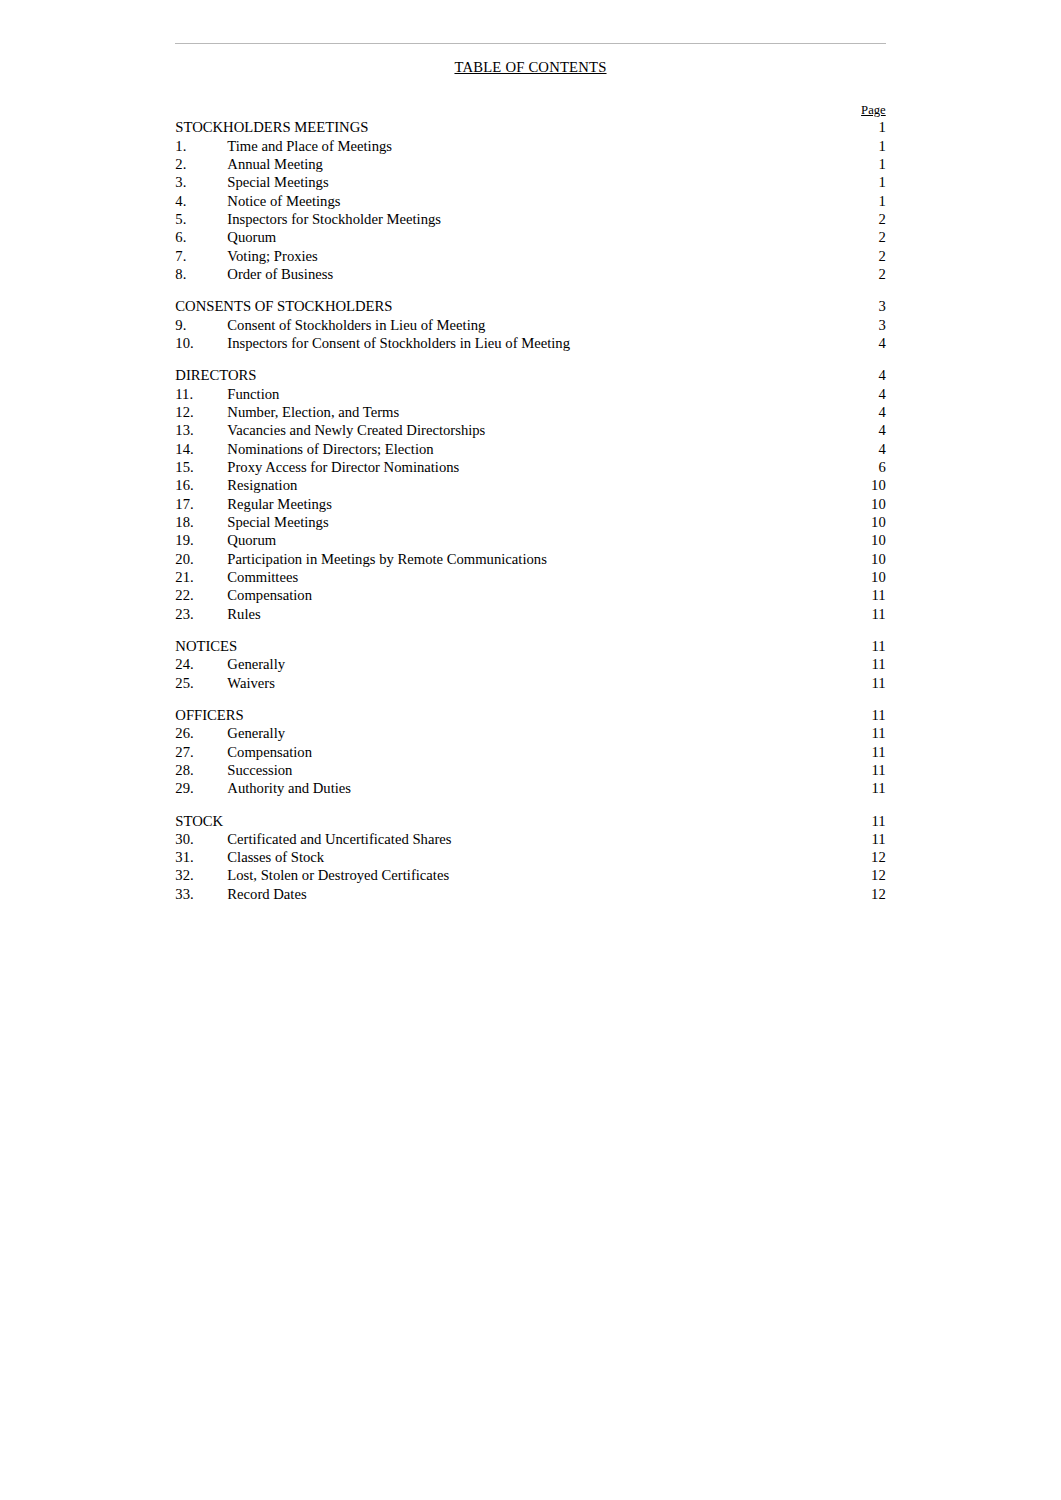TABLE OF CONTENTS
| | | Page |
| STOCKHOLDERS MEETINGS | 1 |
| 1. | Time and Place of Meetings | 1 |
| 2. | Annual Meeting | 1 |
| 3. | Special Meetings | 1 |
| 4. | Notice of Meetings | 1 |
| 5. | Inspectors for Stockholder Meetings | 2 |
| 6. | Quorum | 2 |
| 7. | Voting; Proxies | 2 |
| 8. | Order of Business | 2 |
| CONSENTS OF STOCKHOLDERS | 3 |
| 9. | Consent of Stockholders in Lieu of Meeting | 3 |
| 10. | Inspectors for Consent of Stockholders in Lieu of Meeting | 4 |
| DIRECTORS | 4 |
| 11. | Function | 4 |
| 12. | Number, Election, and Terms | 4 |
| 13. | Vacancies and Newly Created Directorships | 4 |
| 14. | Nominations of Directors; Election | 4 |
| 15. | Proxy Access for Director Nominations | 6 |
| 16. | Resignation | 10 |
| 17. | Regular Meetings | 10 |
| 18. | Special Meetings | 10 |
| 19. | Quorum | 10 |
| 20. | Participation in Meetings by Remote Communications | 10 |
| 21. | Committees | 10 |
| 22. | Compensation | 11 |
| 23. | Rules | 11 |
| NOTICES | 11 |
| 24. | Generally | 11 |
| 25. | Waivers | 11 |
| OFFICERS | 11 |
| 26. | Generally | 11 |
| 27. | Compensation | 11 |
| 28. | Succession | 11 |
| 29. | Authority and Duties | 11 |
| STOCK | 11 |
| 30. | Certificated and Uncertificated Shares | 11 |
| 31. | Classes of Stock | 12 |
| 32. | Lost, Stolen or Destroyed Certificates | 12 |
| 33. | Record Dates | 12 |